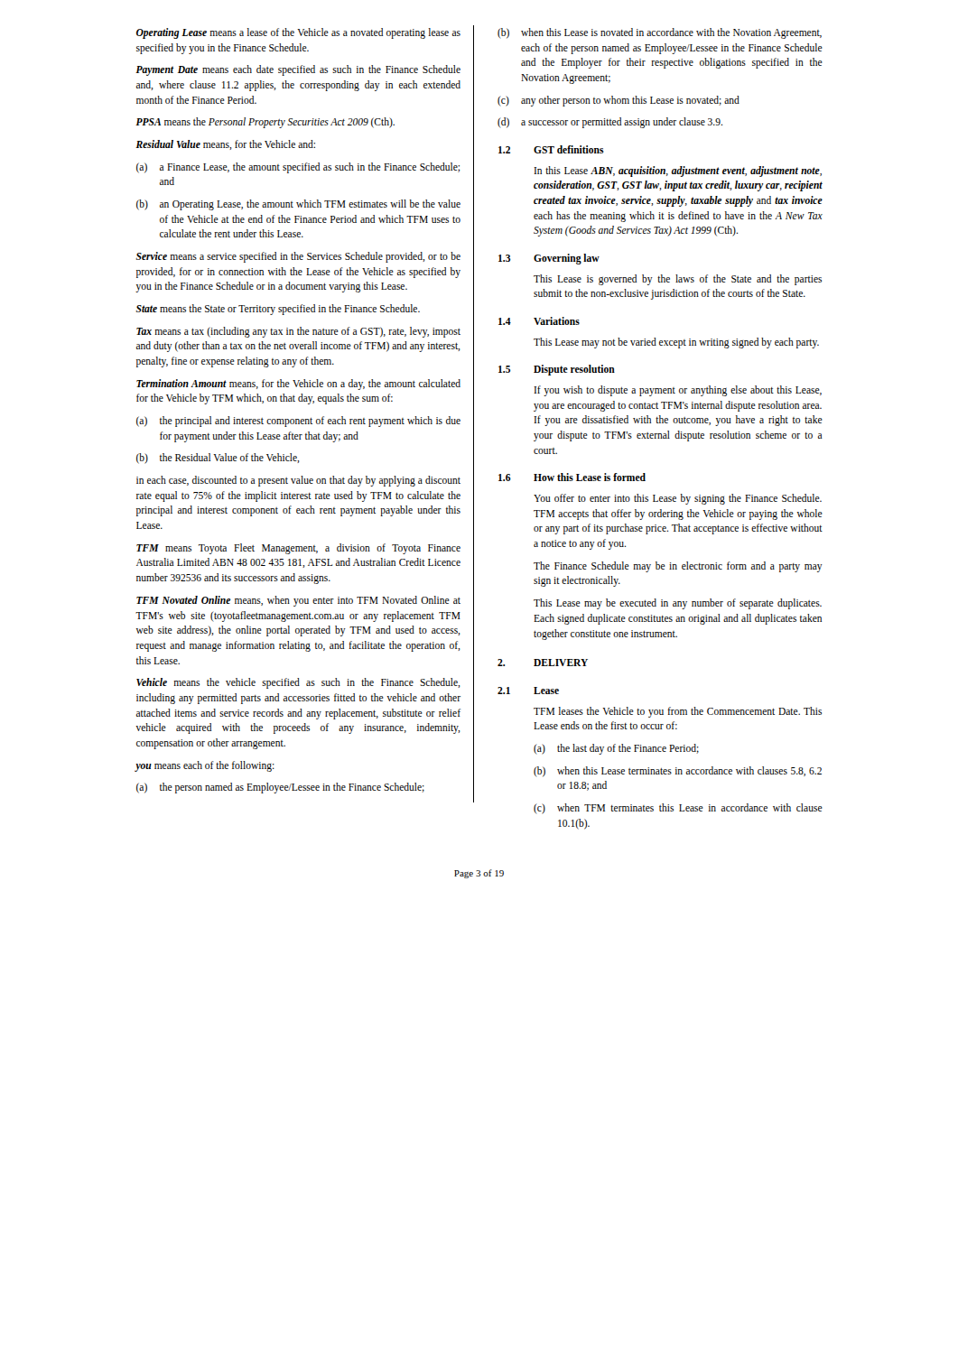Operating Lease means a lease of the Vehicle as a novated operating lease as specified by you in the Finance Schedule.
Payment Date means each date specified as such in the Finance Schedule and, where clause 11.2 applies, the corresponding day in each extended month of the Finance Period.
PPSA means the Personal Property Securities Act 2009 (Cth).
Residual Value means, for the Vehicle and:
(a)
a Finance Lease, the amount specified as such in the Finance Schedule; and
(b)
an Operating Lease, the amount which TFM estimates will be the value of the Vehicle at the end of the Finance Period and which TFM uses to calculate the rent under this Lease.
Service means a service specified in the Services Schedule provided, or to be provided, for or in connection with the Lease of the Vehicle as specified by you in the Finance Schedule or in a document varying this Lease.
State means the State or Territory specified in the Finance Schedule.
Tax means a tax (including any tax in the nature of a GST), rate, levy, impost and duty (other than a tax on the net overall income of TFM) and any interest, penalty, fine or expense relating to any of them.
Termination Amount means, for the Vehicle on a day, the amount calculated for the Vehicle by TFM which, on that day, equals the sum of:
(a)
the principal and interest component of each rent payment which is due for payment under this Lease after that day; and
(b)
the Residual Value of the Vehicle,
in each case, discounted to a present value on that day by applying a discount rate equal to 75% of the implicit interest rate used by TFM to calculate the principal and interest component of each rent payment payable under this Lease.
TFM means Toyota Fleet Management, a division of Toyota Finance Australia Limited ABN 48 002 435 181, AFSL and Australian Credit Licence number 392536 and its successors and assigns.
TFM Novated Online means, when you enter into TFM Novated Online at TFM's web site (toyotafleetmanagement.com.au or any replacement TFM web site address), the online portal operated by TFM and used to access, request and manage information relating to, and facilitate the operation of, this Lease.
Vehicle means the vehicle specified as such in the Finance Schedule, including any permitted parts and accessories fitted to the vehicle and other attached items and service records and any replacement, substitute or relief vehicle acquired with the proceeds of any insurance, indemnity, compensation or other arrangement.
you means each of the following:
(a)
the person named as Employee/Lessee in the Finance Schedule;
(b)
when this Lease is novated in accordance with the Novation Agreement, each of the person named as Employee/Lessee in the Finance Schedule and the Employer for their respective obligations specified in the Novation Agreement;
(c)
any other person to whom this Lease is novated; and
(d)
a successor or permitted assign under clause 3.9.
1.2
GST definitions
In this Lease ABN, acquisition, adjustment event, adjustment note, consideration, GST, GST law, input tax credit, luxury car, recipient created tax invoice, service, supply, taxable supply and tax invoice each has the meaning which it is defined to have in the A New Tax System (Goods and Services Tax) Act 1999 (Cth).
1.3
Governing law
This Lease is governed by the laws of the State and the parties submit to the non-exclusive jurisdiction of the courts of the State.
1.4
Variations
This Lease may not be varied except in writing signed by each party.
1.5
Dispute resolution
If you wish to dispute a payment or anything else about this Lease, you are encouraged to contact TFM's internal dispute resolution area. If you are dissatisfied with the outcome, you have a right to take your dispute to TFM's external dispute resolution scheme or to a court.
1.6
How this Lease is formed
You offer to enter into this Lease by signing the Finance Schedule. TFM accepts that offer by ordering the Vehicle or paying the whole or any part of its purchase price. That acceptance is effective without a notice to any of you.
The Finance Schedule may be in electronic form and a party may sign it electronically.
This Lease may be executed in any number of separate duplicates. Each signed duplicate constitutes an original and all duplicates taken together constitute one instrument.
2.
Delivery
2.1
Lease
TFM leases the Vehicle to you from the Commencement Date. This Lease ends on the first to occur of:
(a)
the last day of the Finance Period;
(b)
when this Lease terminates in accordance with clauses 5.8, 6.2 or 18.8; and
(c)
when TFM terminates this Lease in accordance with clause 10.1(b).
Page 3 of 19